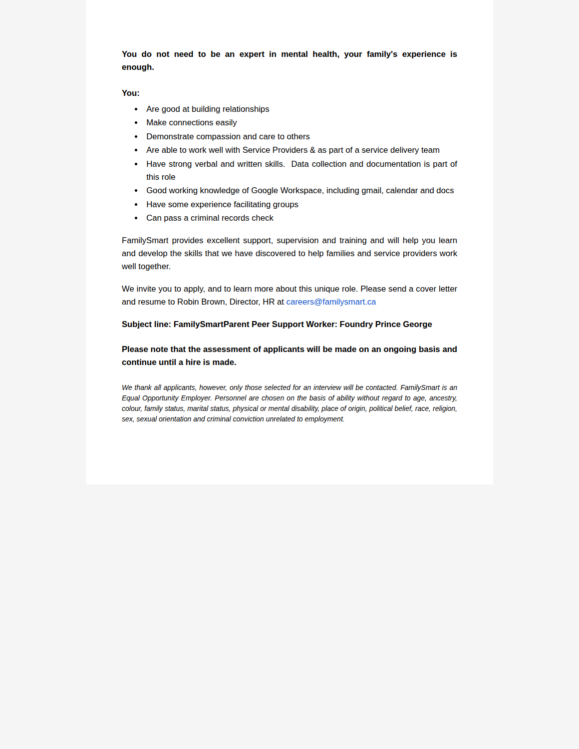You do not need to be an expert in mental health, your family's experience is enough.
You:
Are good at building relationships
Make connections easily
Demonstrate compassion and care to others
Are able to work well with Service Providers & as part of a service delivery team
Have strong verbal and written skills. Data collection and documentation is part of this role
Good working knowledge of Google Workspace, including gmail, calendar and docs
Have some experience facilitating groups
Can pass a criminal records check
FamilySmart provides excellent support, supervision and training and will help you learn and develop the skills that we have discovered to help families and service providers work well together.
We invite you to apply, and to learn more about this unique role. Please send a cover letter and resume to Robin Brown, Director, HR at careers@familysmart.ca
Subject line: FamilySmartParent Peer Support Worker: Foundry Prince George
Please note that the assessment of applicants will be made on an ongoing basis and continue until a hire is made.
We thank all applicants, however, only those selected for an interview will be contacted. FamilySmart is an Equal Opportunity Employer. Personnel are chosen on the basis of ability without regard to age, ancestry, colour, family status, marital status, physical or mental disability, place of origin, political belief, race, religion, sex, sexual orientation and criminal conviction unrelated to employment.